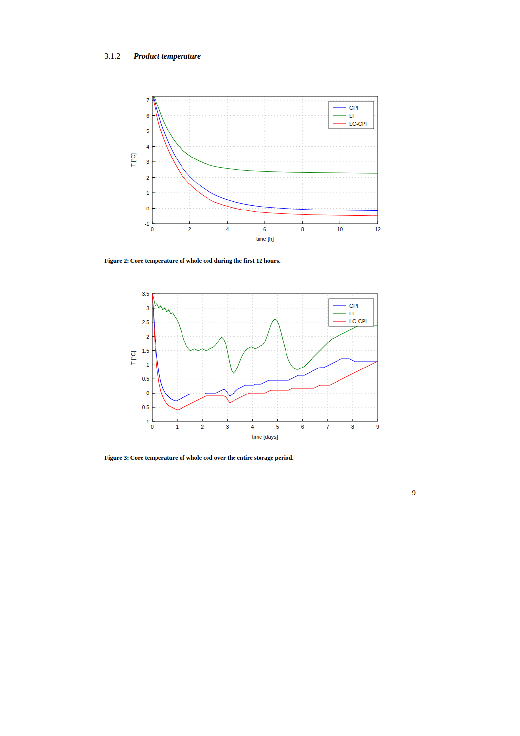3.1.2 Product temperature
0 2 4 6 8 10 12 -1 0 1 2 3 4 5 6 7 time [h] T [°C] CPI LI LC-CPI
Figure 2: Core temperature of whole cod during the first 12 hours.
0 1 2 3 4 5 6 7 8 9 -1 -0.5 0 0.5 1 1.5 2 2.5 3 3.5 time [days] T [°C] CPI LI LC-CPI
Figure 3: Core temperature of whole cod over the entire storage period.
9